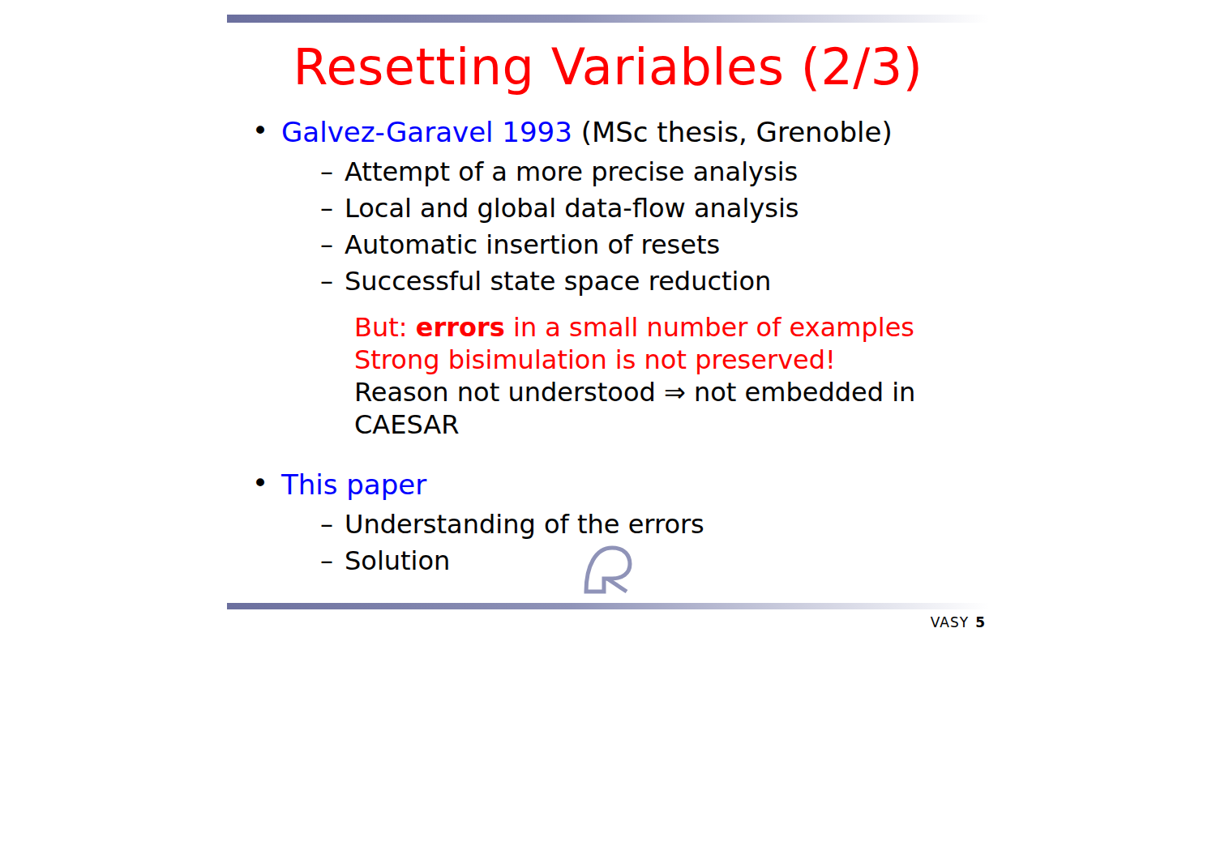Resetting Variables (2/3)
Galvez-Garavel 1993 (MSc thesis, Grenoble)
Attempt of a more precise analysis
Local and global data-flow analysis
Automatic insertion of resets
Successful state space reduction
But: errors in a small number of examples
Strong bisimulation is not preserved!
Reason not understood ⇒ not embedded in CAESAR
This paper
Understanding of the errors
Solution
VASY5